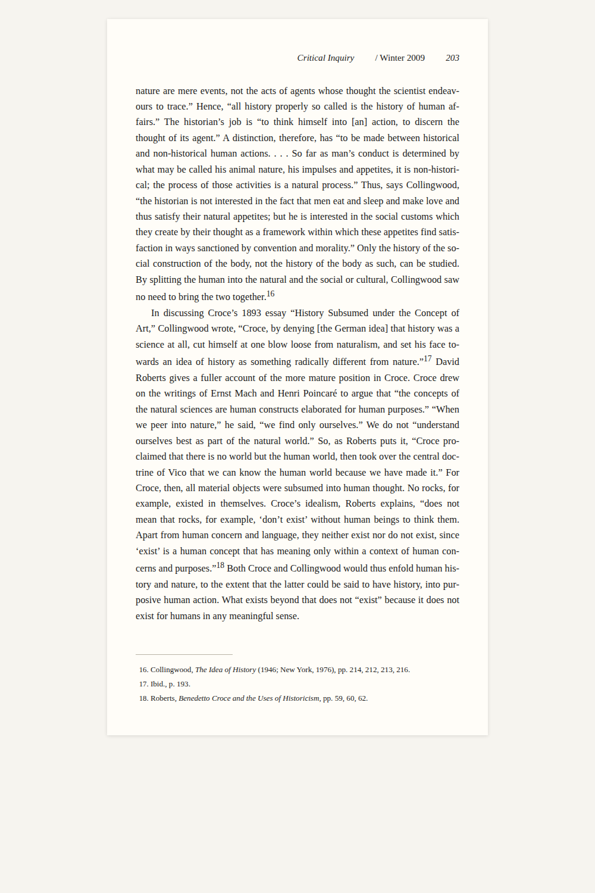Critical Inquiry / Winter 2009 203
nature are mere events, not the acts of agents whose thought the scientist endeavours to trace.” Hence, “all history properly so called is the history of human affairs.” The historian’s job is “to think himself into [an] action, to discern the thought of its agent.” A distinction, therefore, has “to be made between historical and non-historical human actions. . . . So far as man’s conduct is determined by what may be called his animal nature, his impulses and appetites, it is non-historical; the process of those activities is a natural process.” Thus, says Collingwood, “the historian is not interested in the fact that men eat and sleep and make love and thus satisfy their natural appetites; but he is interested in the social customs which they create by their thought as a framework within which these appetites find satisfaction in ways sanctioned by convention and morality.” Only the history of the social construction of the body, not the history of the body as such, can be studied. By splitting the human into the natural and the social or cultural, Collingwood saw no need to bring the two together.16
In discussing Croce’s 1893 essay “History Subsumed under the Concept of Art,” Collingwood wrote, “Croce, by denying [the German idea] that history was a science at all, cut himself at one blow loose from naturalism, and set his face towards an idea of history as something radically different from nature.”17 David Roberts gives a fuller account of the more mature position in Croce. Croce drew on the writings of Ernst Mach and Henri Poincaré to argue that “the concepts of the natural sciences are human constructs elaborated for human purposes.” “When we peer into nature,” he said, “we find only ourselves.” We do not “understand ourselves best as part of the natural world.” So, as Roberts puts it, “Croce proclaimed that there is no world but the human world, then took over the central doctrine of Vico that we can know the human world because we have made it.” For Croce, then, all material objects were subsumed into human thought. No rocks, for example, existed in themselves. Croce’s idealism, Roberts explains, “does not mean that rocks, for example, ‘don’t exist’ without human beings to think them. Apart from human concern and language, they neither exist nor do not exist, since ‘exist’ is a human concept that has meaning only within a context of human concerns and purposes.”18 Both Croce and Collingwood would thus enfold human history and nature, to the extent that the latter could be said to have history, into purposive human action. What exists beyond that does not “exist” because it does not exist for humans in any meaningful sense.
Collingwood, The Idea of History (1946; New York, 1976), pp. 214, 212, 213, 216.
Ibid., p. 193.
Roberts, Benedetto Croce and the Uses of Historicism, pp. 59, 60, 62.